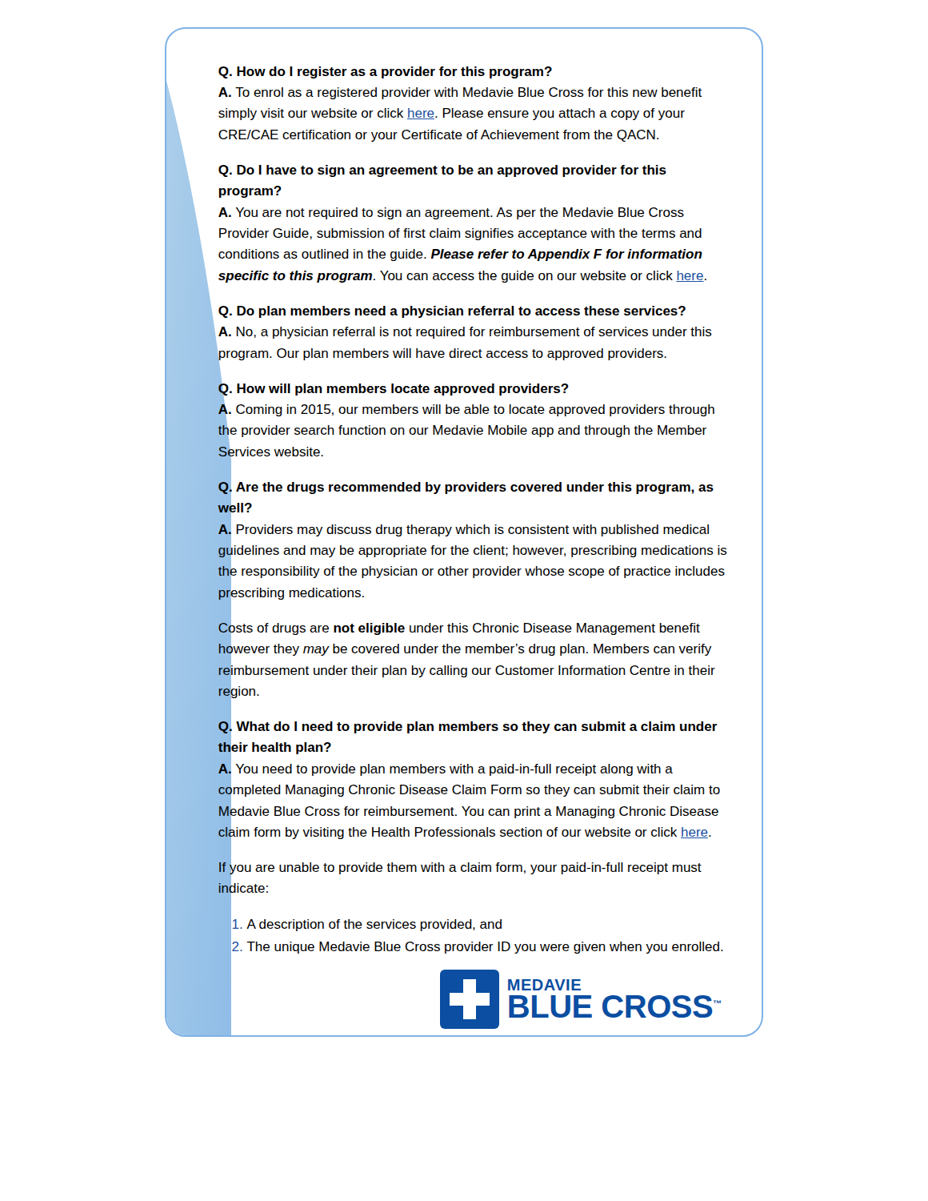Q. How do I register as a provider for this program?
A. To enrol as a registered provider with Medavie Blue Cross for this new benefit simply visit our website or click here. Please ensure you attach a copy of your CRE/CAE certification or your Certificate of Achievement from the QACN.
Q. Do I have to sign an agreement to be an approved provider for this program?
A. You are not required to sign an agreement. As per the Medavie Blue Cross Provider Guide, submission of first claim signifies acceptance with the terms and conditions as outlined in the guide. Please refer to Appendix F for information specific to this program. You can access the guide on our website or click here.
Q. Do plan members need a physician referral to access these services?
A. No, a physician referral is not required for reimbursement of services under this program. Our plan members will have direct access to approved providers.
Q. How will plan members locate approved providers?
A. Coming in 2015, our members will be able to locate approved providers through the provider search function on our Medavie Mobile app and through the Member Services website.
Q. Are the drugs recommended by providers covered under this program, as well?
A. Providers may discuss drug therapy which is consistent with published medical guidelines and may be appropriate for the client; however, prescribing medications is the responsibility of the physician or other provider whose scope of practice includes prescribing medications.
Costs of drugs are not eligible under this Chronic Disease Management benefit however they may be covered under the member’s drug plan. Members can verify reimbursement under their plan by calling our Customer Information Centre in their region.
Q. What do I need to provide plan members so they can submit a claim under their health plan?
A. You need to provide plan members with a paid-in-full receipt along with a completed Managing Chronic Disease Claim Form so they can submit their claim to Medavie Blue Cross for reimbursement. You can print a Managing Chronic Disease claim form by visiting the Health Professionals section of our website or click here.
If you are unable to provide them with a claim form, your paid-in-full receipt must indicate:
A description of the services provided, and
The unique Medavie Blue Cross provider ID you were given when you enrolled.
MEDAVIE
BLUE CROSS™